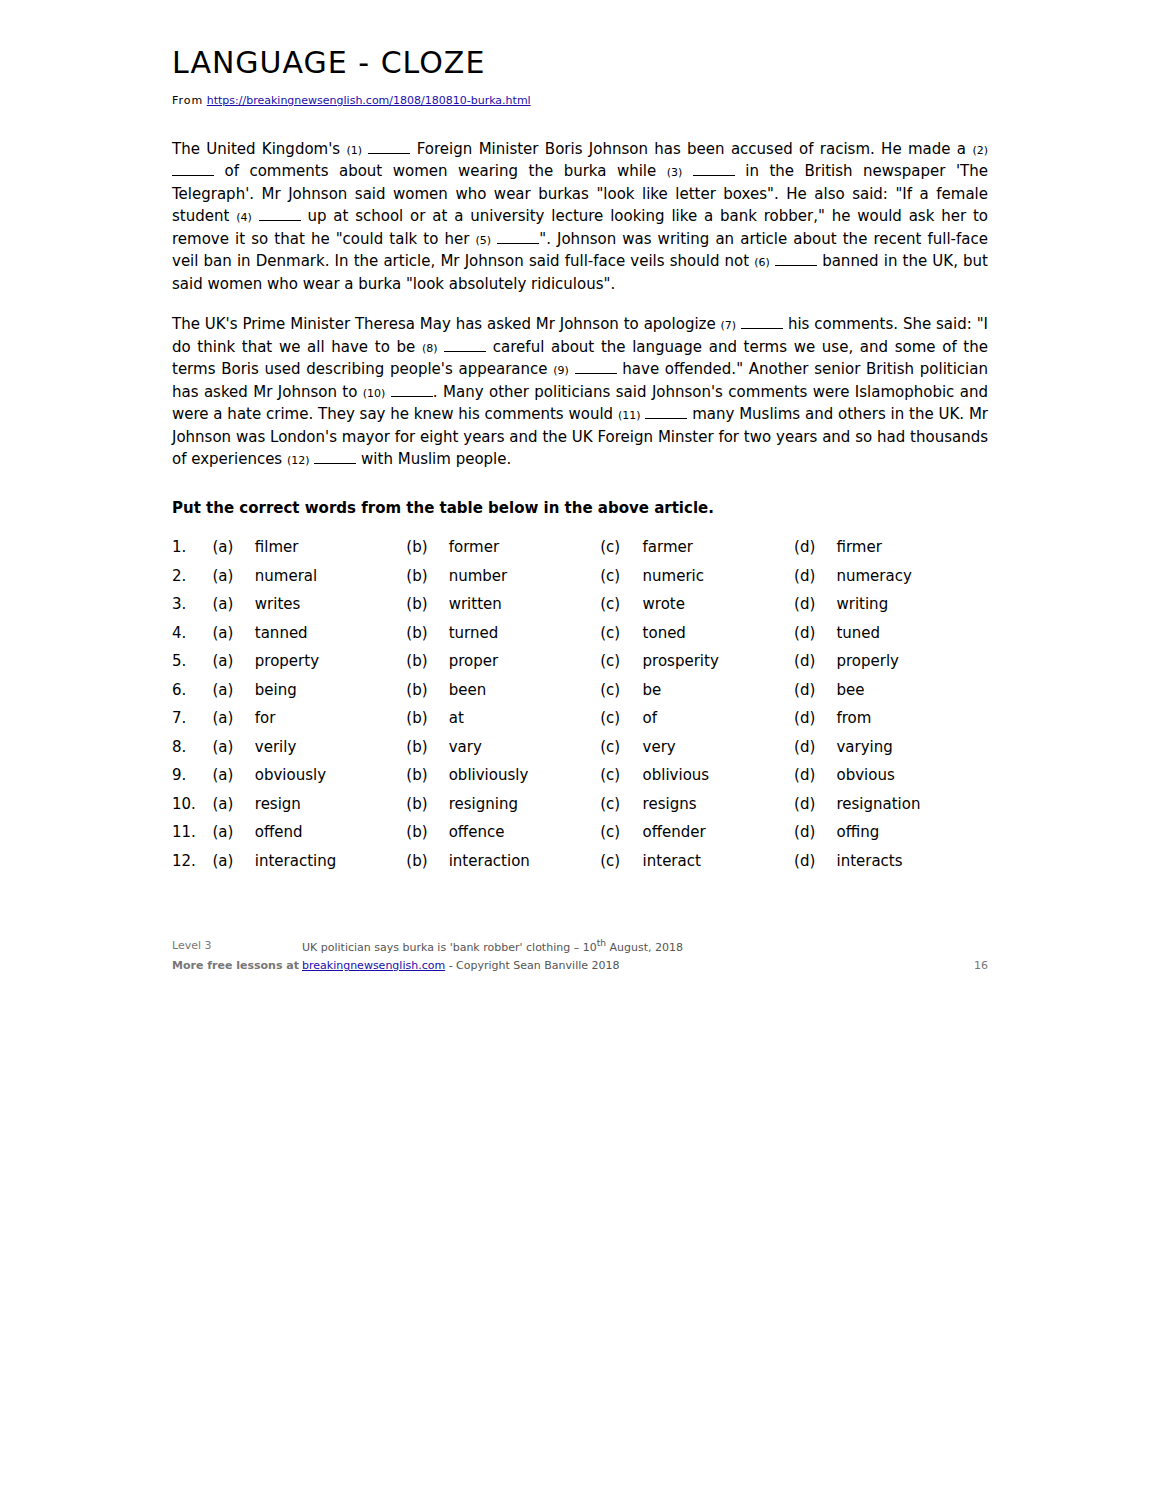LANGUAGE - CLOZE
From https://breakingnewsenglish.com/1808/180810-burka.html
The United Kingdom's (1) Foreign Minister Boris Johnson has been accused of racism. He made a (2) of comments about women wearing the burka while (3) in the British newspaper 'The Telegraph'. Mr Johnson said women who wear burkas "look like letter boxes". He also said: "If a female student (4) up at school or at a university lecture looking like a bank robber," he would ask her to remove it so that he "could talk to her (5) ". Johnson was writing an article about the recent full-face veil ban in Denmark. In the article, Mr Johnson said full-face veils should not (6) banned in the UK, but said women who wear a burka "look absolutely ridiculous".
The UK's Prime Minister Theresa May has asked Mr Johnson to apologize (7) his comments. She said: "I do think that we all have to be (8) careful about the language and terms we use, and some of the terms Boris used describing people's appearance (9) have offended." Another senior British politician has asked Mr Johnson to (10) . Many other politicians said Johnson's comments were Islamophobic and were a hate crime. They say he knew his comments would (11) many Muslims and others in the UK. Mr Johnson was London's mayor for eight years and the UK Foreign Minster for two years and so had thousands of experiences (12) with Muslim people.
Put the correct words from the table below in the above article.
| 1. | (a) | filmer | (b) | former | (c) | farmer | (d) | firmer |
| 2. | (a) | numeral | (b) | number | (c) | numeric | (d) | numeracy |
| 3. | (a) | writes | (b) | written | (c) | wrote | (d) | writing |
| 4. | (a) | tanned | (b) | turned | (c) | toned | (d) | tuned |
| 5. | (a) | property | (b) | proper | (c) | prosperity | (d) | properly |
| 6. | (a) | being | (b) | been | (c) | be | (d) | bee |
| 7. | (a) | for | (b) | at | (c) | of | (d) | from |
| 8. | (a) | verily | (b) | vary | (c) | very | (d) | varying |
| 9. | (a) | obviously | (b) | obliviously | (c) | oblivious | (d) | obvious |
| 10. | (a) | resign | (b) | resigning | (c) | resigns | (d) | resignation |
| 11. | (a) | offend | (b) | offence | (c) | offender | (d) | offing |
| 12. | (a) | interacting | (b) | interaction | (c) | interact | (d) | interacts |
| Level 3 | UK politician says burka is 'bank robber' clothing – 10 th August, 2018 | |
| More free lessons at | breakingnewsenglish.com - Copyright Sean Banville 2018 | 16 |